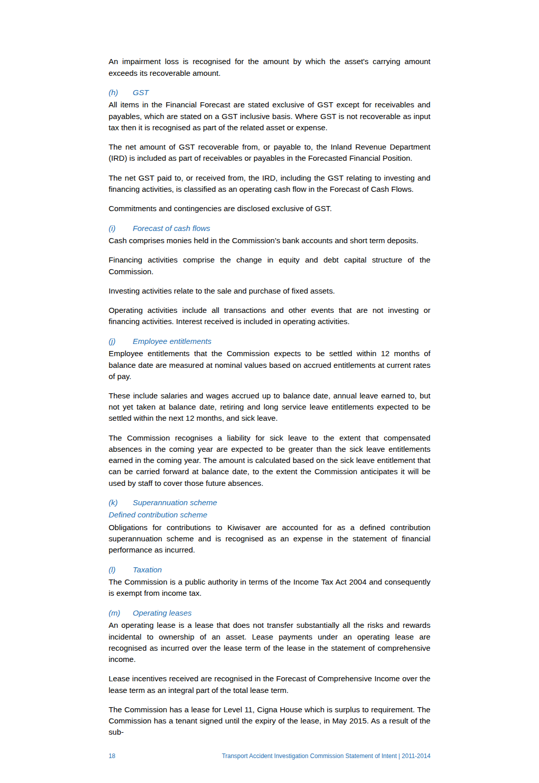An impairment loss is recognised for the amount by which the asset's carrying amount exceeds its recoverable amount.
(h) GST
All items in the Financial Forecast are stated exclusive of GST except for receivables and payables, which are stated on a GST inclusive basis. Where GST is not recoverable as input tax then it is recognised as part of the related asset or expense.
The net amount of GST recoverable from, or payable to, the Inland Revenue Department (IRD) is included as part of receivables or payables in the Forecasted Financial Position.
The net GST paid to, or received from, the IRD, including the GST relating to investing and financing activities, is classified as an operating cash flow in the Forecast of Cash Flows.
Commitments and contingencies are disclosed exclusive of GST.
(i) Forecast of cash flows
Cash comprises monies held in the Commission’s bank accounts and short term deposits.
Financing activities comprise the change in equity and debt capital structure of the Commission.
Investing activities relate to the sale and purchase of fixed assets.
Operating activities include all transactions and other events that are not investing or financing activities. Interest received is included in operating activities.
(j) Employee entitlements
Employee entitlements that the Commission expects to be settled within 12 months of balance date are measured at nominal values based on accrued entitlements at current rates of pay.
These include salaries and wages accrued up to balance date, annual leave earned to, but not yet taken at balance date, retiring and long service leave entitlements expected to be settled within the next 12 months, and sick leave.
The Commission recognises a liability for sick leave to the extent that compensated absences in the coming year are expected to be greater than the sick leave entitlements earned in the coming year. The amount is calculated based on the sick leave entitlement that can be carried forward at balance date, to the extent the Commission anticipates it will be used by staff to cover those future absences.
(k) Superannuation scheme
Defined contribution scheme
Obligations for contributions to Kiwisaver are accounted for as a defined contribution superannuation scheme and is recognised as an expense in the statement of financial performance as incurred.
(l) Taxation
The Commission is a public authority in terms of the Income Tax Act 2004 and consequently is exempt from income tax.
(m) Operating leases
An operating lease is a lease that does not transfer substantially all the risks and rewards incidental to ownership of an asset. Lease payments under an operating lease are recognised as incurred over the lease term of the lease in the statement of comprehensive income.
Lease incentives received are recognised in the Forecast of Comprehensive Income over the lease term as an integral part of the total lease term.
The Commission has a lease for Level 11, Cigna House which is surplus to requirement. The Commission has a tenant signed until the expiry of the lease, in May 2015. As a result of the sub-
18
Transport Accident Investigation Commission Statement of Intent | 2011-2014